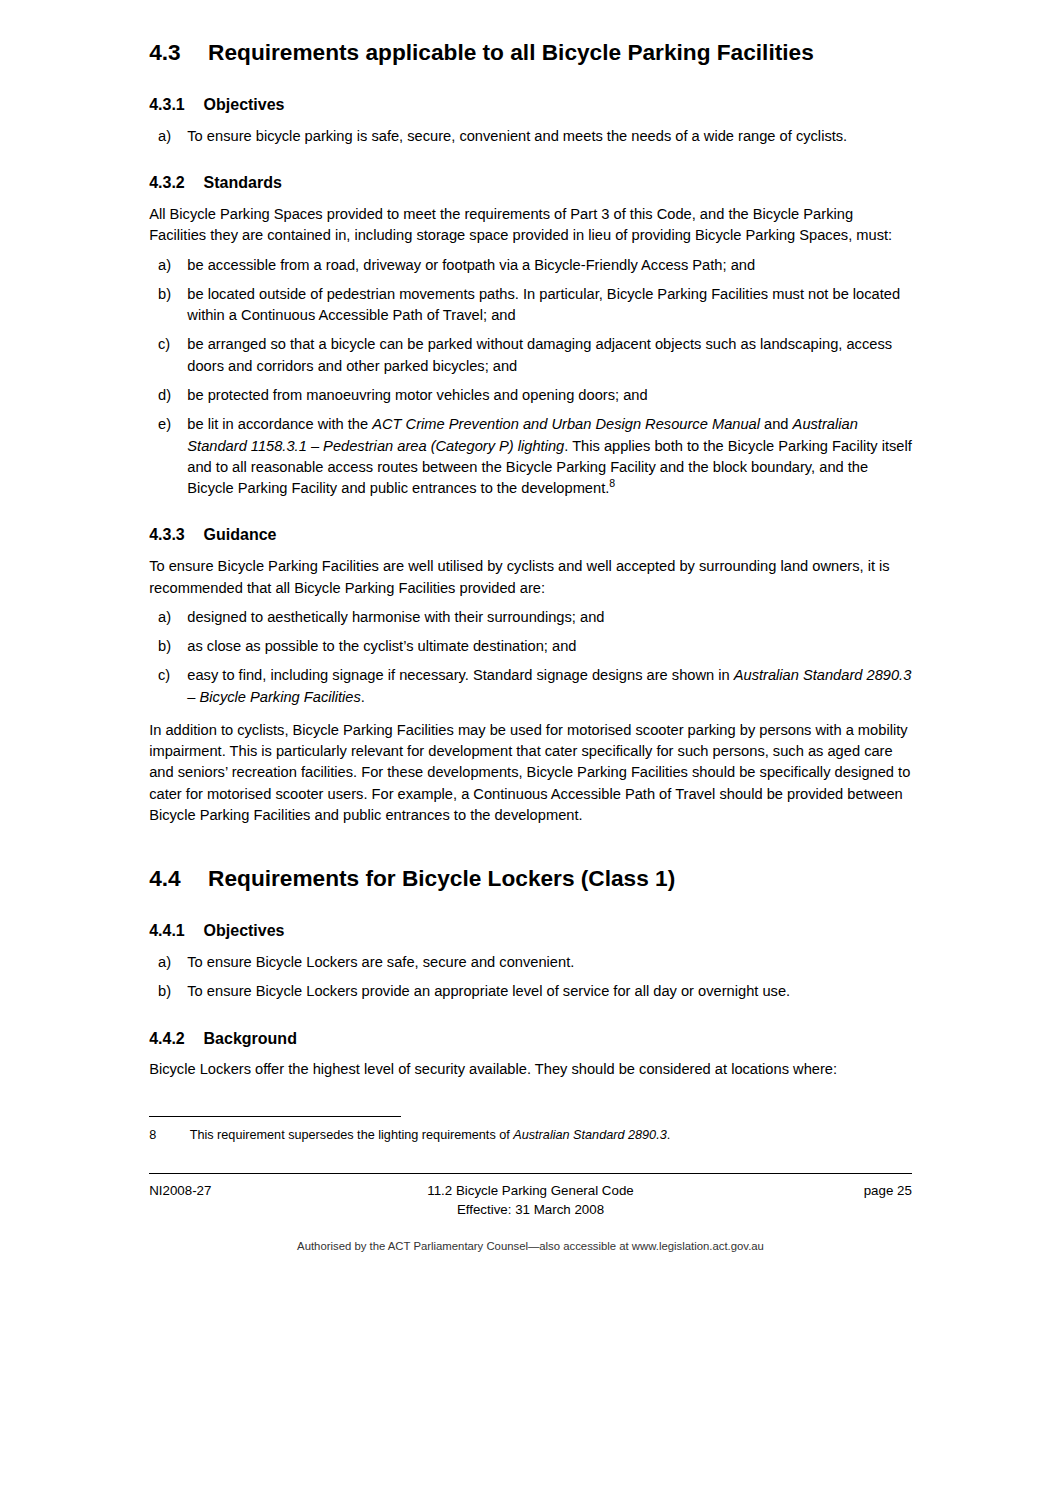4.3 Requirements applicable to all Bicycle Parking Facilities
4.3.1 Objectives
To ensure bicycle parking is safe, secure, convenient and meets the needs of a wide range of cyclists.
4.3.2 Standards
All Bicycle Parking Spaces provided to meet the requirements of Part 3 of this Code, and the Bicycle Parking Facilities they are contained in, including storage space provided in lieu of providing Bicycle Parking Spaces, must:
be accessible from a road, driveway or footpath via a Bicycle-Friendly Access Path; and
be located outside of pedestrian movements paths. In particular, Bicycle Parking Facilities must not be located within a Continuous Accessible Path of Travel; and
be arranged so that a bicycle can be parked without damaging adjacent objects such as landscaping, access doors and corridors and other parked bicycles; and
be protected from manoeuvring motor vehicles and opening doors; and
be lit in accordance with the ACT Crime Prevention and Urban Design Resource Manual and Australian Standard 1158.3.1 – Pedestrian area (Category P) lighting. This applies both to the Bicycle Parking Facility itself and to all reasonable access routes between the Bicycle Parking Facility and the block boundary, and the Bicycle Parking Facility and public entrances to the development.8
4.3.3 Guidance
To ensure Bicycle Parking Facilities are well utilised by cyclists and well accepted by surrounding land owners, it is recommended that all Bicycle Parking Facilities provided are:
designed to aesthetically harmonise with their surroundings; and
as close as possible to the cyclist’s ultimate destination; and
easy to find, including signage if necessary. Standard signage designs are shown in Australian Standard 2890.3 – Bicycle Parking Facilities.
In addition to cyclists, Bicycle Parking Facilities may be used for motorised scooter parking by persons with a mobility impairment. This is particularly relevant for development that cater specifically for such persons, such as aged care and seniors’ recreation facilities. For these developments, Bicycle Parking Facilities should be specifically designed to cater for motorised scooter users. For example, a Continuous Accessible Path of Travel should be provided between Bicycle Parking Facilities and public entrances to the development.
4.4 Requirements for Bicycle Lockers (Class 1)
4.4.1 Objectives
To ensure Bicycle Lockers are safe, secure and convenient.
To ensure Bicycle Lockers provide an appropriate level of service for all day or overnight use.
4.4.2 Background
Bicycle Lockers offer the highest level of security available. They should be considered at locations where:
8 This requirement supersedes the lighting requirements of Australian Standard 2890.3.
NI2008-27
11.2 Bicycle Parking General Code
Effective: 31 March 2008
page 25
Authorised by the ACT Parliamentary Counsel—also accessible at www.legislation.act.gov.au